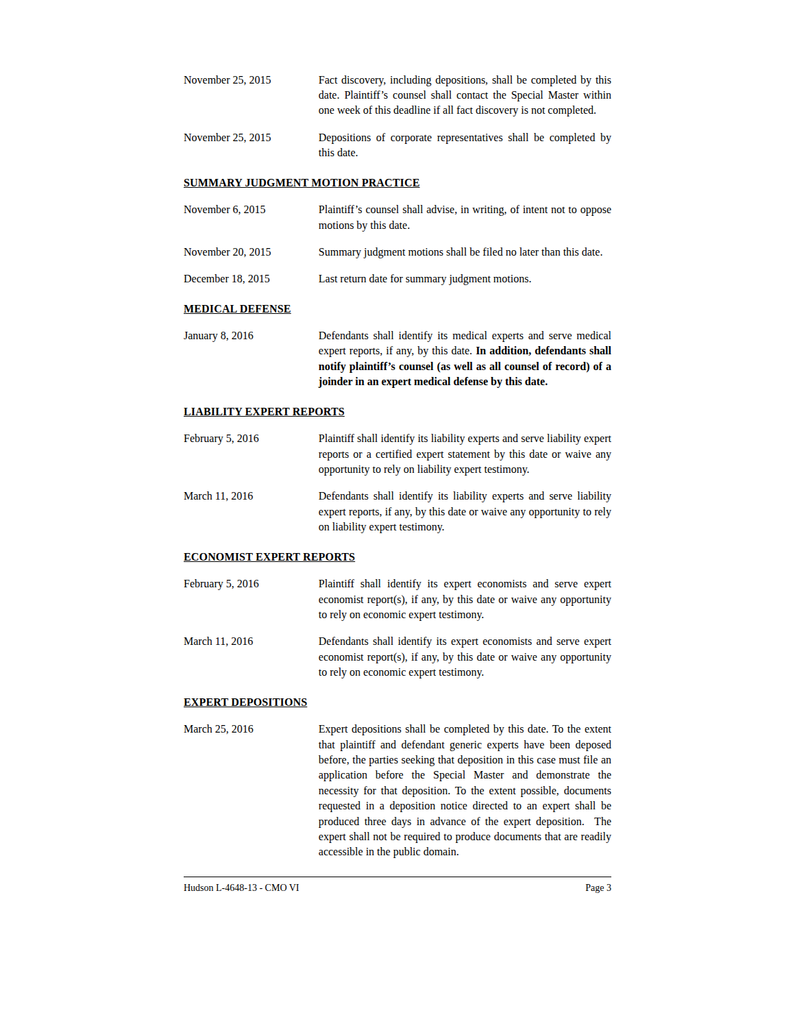November 25, 2015
Fact discovery, including depositions, shall be completed by this date. Plaintiff’s counsel shall contact the Special Master within one week of this deadline if all fact discovery is not completed.
November 25, 2015
Depositions of corporate representatives shall be completed by this date.
SUMMARY JUDGMENT MOTION PRACTICE
November 6, 2015
Plaintiff’s counsel shall advise, in writing, of intent not to oppose motions by this date.
November 20, 2015
Summary judgment motions shall be filed no later than this date.
December 18, 2015
Last return date for summary judgment motions.
MEDICAL DEFENSE
January 8, 2016
Defendants shall identify its medical experts and serve medical expert reports, if any, by this date. In addition, defendants shall notify plaintiff’s counsel (as well as all counsel of record) of a joinder in an expert medical defense by this date.
LIABILITY EXPERT REPORTS
February 5, 2016
Plaintiff shall identify its liability experts and serve liability expert reports or a certified expert statement by this date or waive any opportunity to rely on liability expert testimony.
March 11, 2016
Defendants shall identify its liability experts and serve liability expert reports, if any, by this date or waive any opportunity to rely on liability expert testimony.
ECONOMIST EXPERT REPORTS
February 5, 2016
Plaintiff shall identify its expert economists and serve expert economist report(s), if any, by this date or waive any opportunity to rely on economic expert testimony.
March 11, 2016
Defendants shall identify its expert economists and serve expert economist report(s), if any, by this date or waive any opportunity to rely on economic expert testimony.
EXPERT DEPOSITIONS
March 25, 2016
Expert depositions shall be completed by this date. To the extent that plaintiff and defendant generic experts have been deposed before, the parties seeking that deposition in this case must file an application before the Special Master and demonstrate the necessity for that deposition. To the extent possible, documents requested in a deposition notice directed to an expert shall be produced three days in advance of the expert deposition. The expert shall not be required to produce documents that are readily accessible in the public domain.
Hudson L-4648-13 - CMO VI Page 3